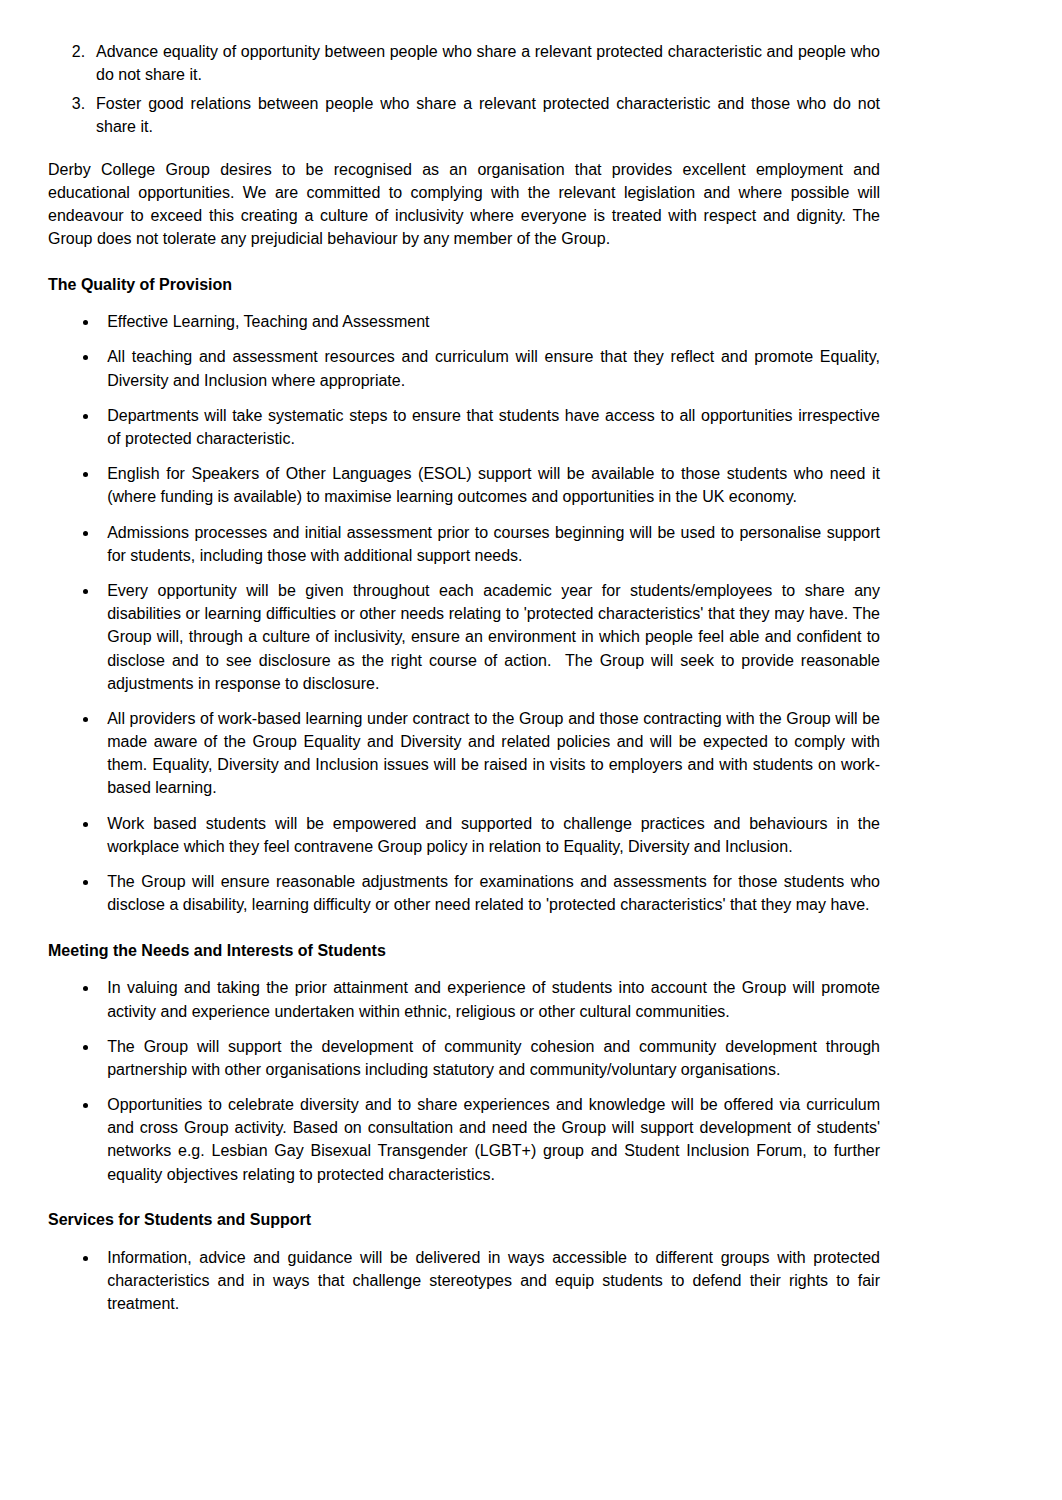Advance equality of opportunity between people who share a relevant protected characteristic and people who do not share it.
Foster good relations between people who share a relevant protected characteristic and those who do not share it.
Derby College Group desires to be recognised as an organisation that provides excellent employment and educational opportunities. We are committed to complying with the relevant legislation and where possible will endeavour to exceed this creating a culture of inclusivity where everyone is treated with respect and dignity. The Group does not tolerate any prejudicial behaviour by any member of the Group.
The Quality of Provision
Effective Learning, Teaching and Assessment
All teaching and assessment resources and curriculum will ensure that they reflect and promote Equality, Diversity and Inclusion where appropriate.
Departments will take systematic steps to ensure that students have access to all opportunities irrespective of protected characteristic.
English for Speakers of Other Languages (ESOL) support will be available to those students who need it (where funding is available) to maximise learning outcomes and opportunities in the UK economy.
Admissions processes and initial assessment prior to courses beginning will be used to personalise support for students, including those with additional support needs.
Every opportunity will be given throughout each academic year for students/employees to share any disabilities or learning difficulties or other needs relating to 'protected characteristics' that they may have. The Group will, through a culture of inclusivity, ensure an environment in which people feel able and confident to disclose and to see disclosure as the right course of action. The Group will seek to provide reasonable adjustments in response to disclosure.
All providers of work-based learning under contract to the Group and those contracting with the Group will be made aware of the Group Equality and Diversity and related policies and will be expected to comply with them. Equality, Diversity and Inclusion issues will be raised in visits to employers and with students on work-based learning.
Work based students will be empowered and supported to challenge practices and behaviours in the workplace which they feel contravene Group policy in relation to Equality, Diversity and Inclusion.
The Group will ensure reasonable adjustments for examinations and assessments for those students who disclose a disability, learning difficulty or other need related to 'protected characteristics' that they may have.
Meeting the Needs and Interests of Students
In valuing and taking the prior attainment and experience of students into account the Group will promote activity and experience undertaken within ethnic, religious or other cultural communities.
The Group will support the development of community cohesion and community development through partnership with other organisations including statutory and community/voluntary organisations.
Opportunities to celebrate diversity and to share experiences and knowledge will be offered via curriculum and cross Group activity. Based on consultation and need the Group will support development of students' networks e.g. Lesbian Gay Bisexual Transgender (LGBT+) group and Student Inclusion Forum, to further equality objectives relating to protected characteristics.
Services for Students and Support
Information, advice and guidance will be delivered in ways accessible to different groups with protected characteristics and in ways that challenge stereotypes and equip students to defend their rights to fair treatment.